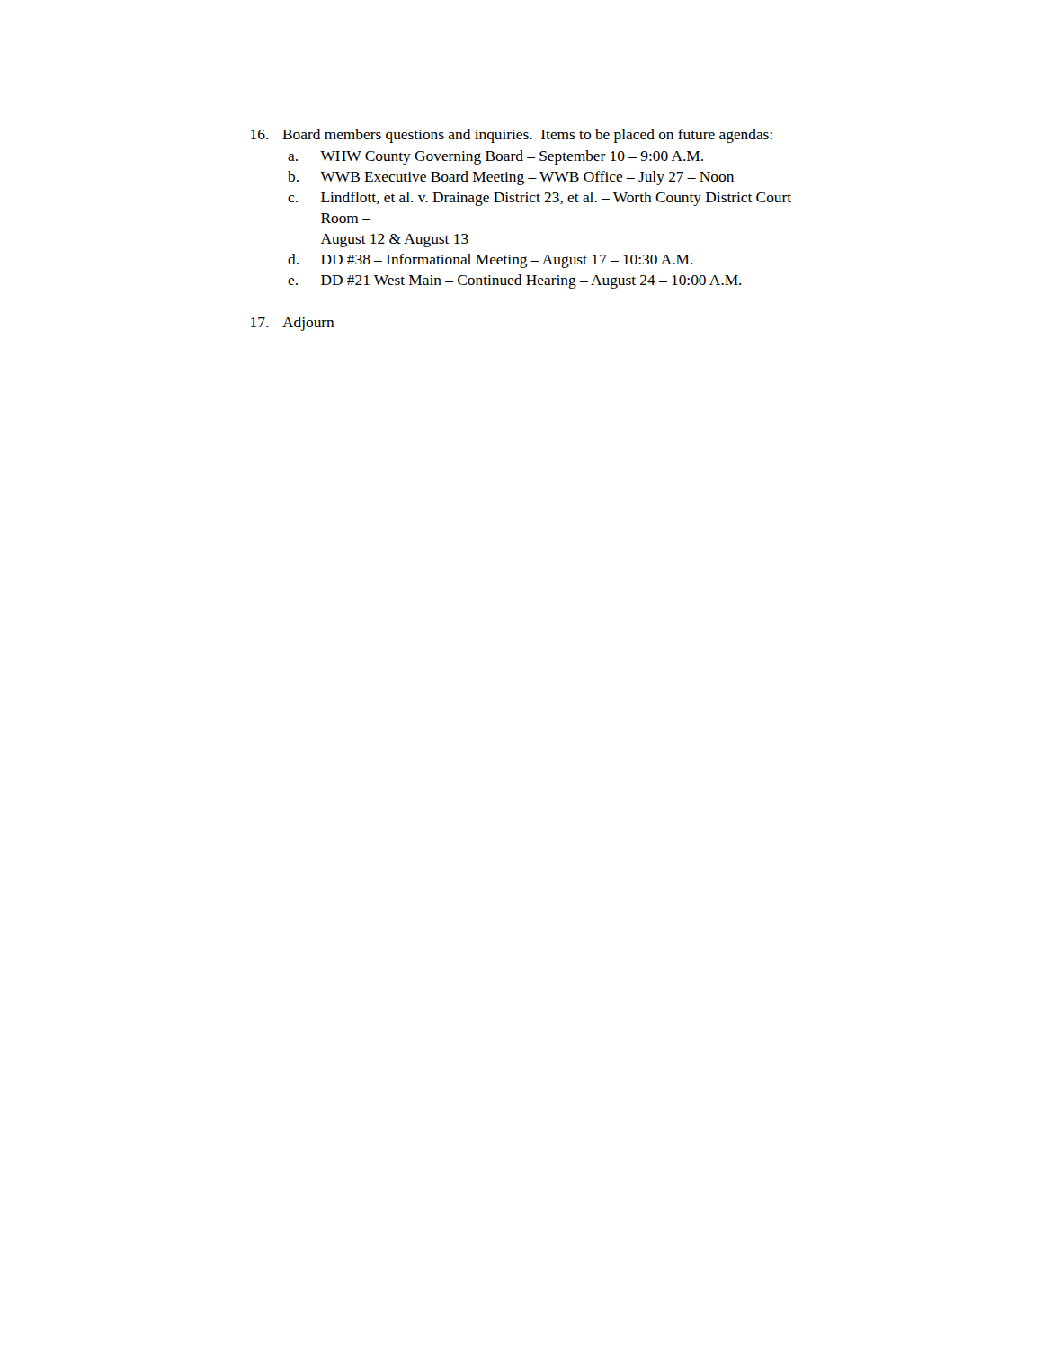16. Board members questions and inquiries. Items to be placed on future agendas:
a. WHW County Governing Board – September 10 – 9:00 A.M.
b. WWB Executive Board Meeting – WWB Office – July 27 – Noon
c. Lindflott, et al. v. Drainage District 23, et al. – Worth County District Court Room – August 12 & August 13
d. DD #38 – Informational Meeting – August 17 – 10:30 A.M.
e. DD #21 West Main – Continued Hearing – August 24 – 10:00 A.M.
17. Adjourn